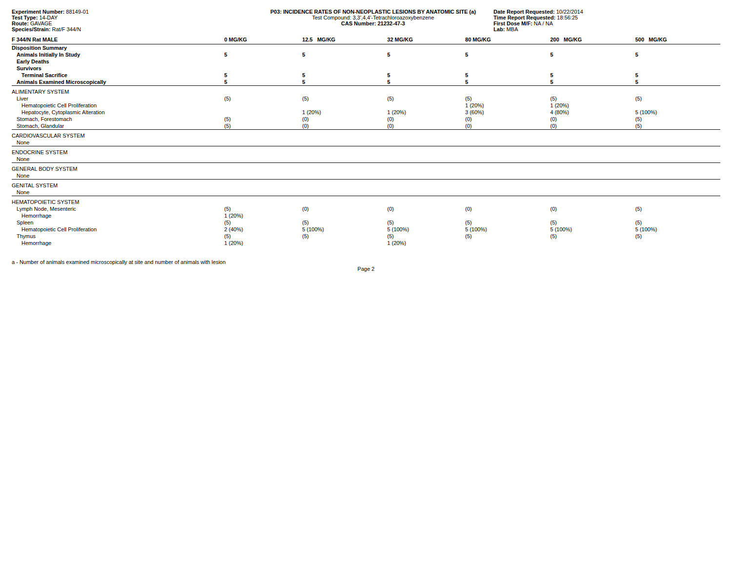| Experiment Number: 88149-01 Test Type: 14-DAY Route: GAVAGE Species/Strain: Rat/F 344/N | P03: INCIDENCE RATES OF NON-NEOPLASTIC LESIONS BY ANATOMIC SITE (a) Test Compound: 3,3',4,4'-Tetrachloroazoxybenzene CAS Number: 21232-47-3 | Date Report Requested: 10/22/2014 Time Report Requested: 18:56:25 First Dose M/F: NA / NA Lab: MBA |
| F 344/N Rat MALE | 0 MG/KG | 12.5 MG/KG | 32 MG/KG | 80 MG/KG | 200 MG/KG | 500 MG/KG |
| --- | --- | --- | --- | --- | --- | --- |
| Disposition Summary | | | | | | |
| Animals Initially In Study | 5 | 5 | 5 | 5 | 5 | 5 |
| Early Deaths | | | | | | |
| Survivors | | | | | | |
| Terminal Sacrifice | 5 | 5 | 5 | 5 | 5 | 5 |
| Animals Examined Microscopically | 5 | 5 | 5 | 5 | 5 | 5 |
| ALIMENTARY SYSTEM | | | | | | |
| Liver | (5) | (5) | (5) | (5) | (5) | (5) |
| Hematopoietic Cell Proliferation | | | | 1 (20%) | 1 (20%) | |
| Hepatocyte, Cytoplasmic Alteration | | 1 (20%) | 1 (20%) | 3 (60%) | 4 (80%) | 5 (100%) |
| Stomach, Forestomach | (5) | (0) | (0) | (0) | (0) | (5) |
| Stomach, Glandular | (5) | (0) | (0) | (0) | (0) | (5) |
| CARDIOVASCULAR SYSTEM | | | | | | |
| None | | | | | | |
| ENDOCRINE SYSTEM | | | | | | |
| None | | | | | | |
| GENERAL BODY SYSTEM | | | | | | |
| None | | | | | | |
| GENITAL SYSTEM | | | | | | |
| None | | | | | | |
| HEMATOPOIETIC SYSTEM | | | | | | |
| Lymph Node, Mesenteric | (5) | (0) | (0) | (0) | (0) | (5) |
| Hemorrhage | 1 (20%) | | | | | |
| Spleen | (5) | (5) | (5) | (5) | (5) | (5) |
| Hematopoietic Cell Proliferation | 2 (40%) | 5 (100%) | 5 (100%) | 5 (100%) | 5 (100%) | 5 (100%) |
| Thymus | (5) | (5) | (5) | (5) | (5) | (5) |
| Hemorrhage | 1 (20%) | | 1 (20%) | | | |
a - Number of animals examined microscopically at site and number of animals with lesion
Page 2